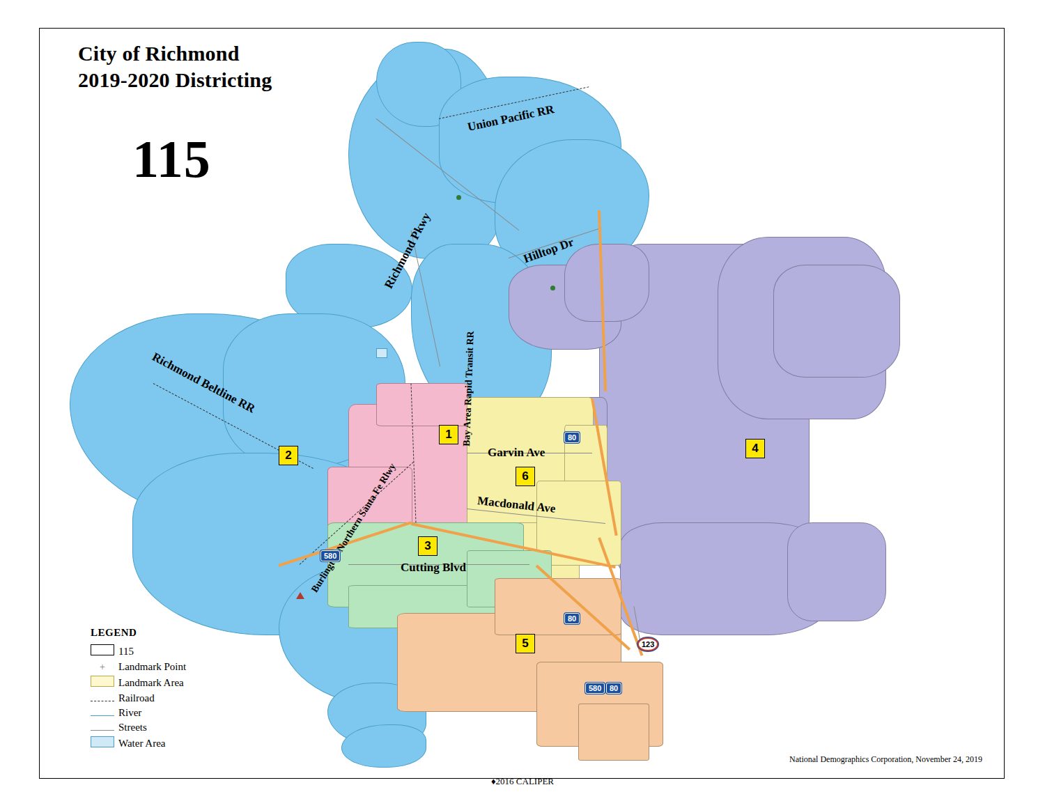City of Richmond
2019-2020 Districting
115
Union Pacific RR
Richmond Pkwy
Hilltop Dr
Richmond Beltline RR
Burlington Northern Santa Fe Rlwy
Bay Area Rapid Transit RR
Garvin Ave
Macdonald Ave
Cutting Blvd
80
580
80
580
80
123
1
2
3
4
5
6
LEGEND
| | 115 |
| + | Landmark Point |
| | Landmark Area |
| | Railroad |
| | River |
| | Streets |
| | Water Area |
National Demographics Corporation, November 24, 2019
♦2016 CALIPER